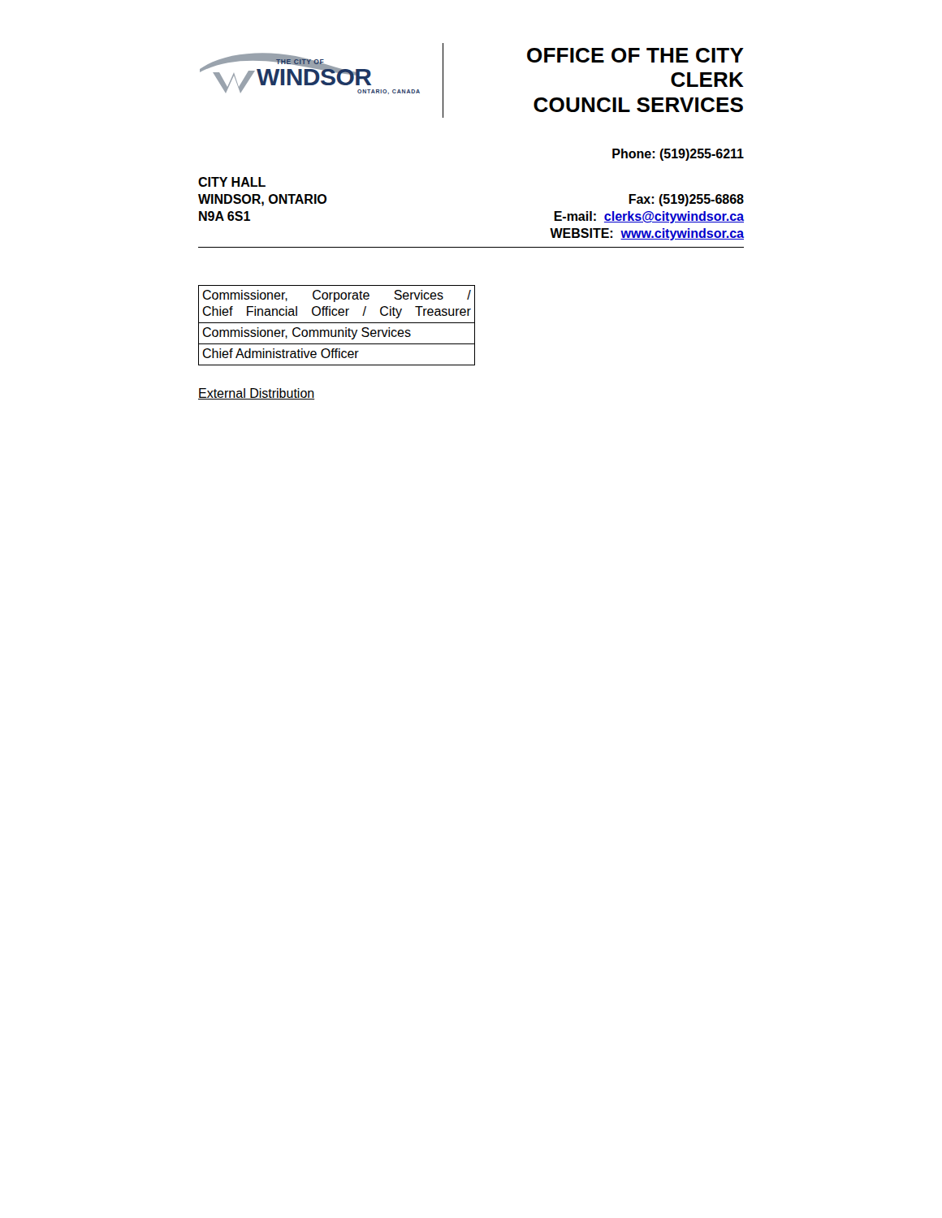THE CITY OF WINDSOR ONTARIO, CANADA
OFFICE OF THE CITY CLERK
COUNCIL SERVICES
Phone: (519)255-6211
| CITY HALL | |
| WINDSOR, ONTARIO | Fax: (519)255-6868 |
| N9A 6S1 | E-mail: clerks@citywindsor.ca |
| | WEBSITE: www.citywindsor.ca |
| Commissioner, Corporate Services / Chief Financial Officer / City Treasurer |
| Commissioner, Community Services |
| Chief Administrative Officer |
External Distribution